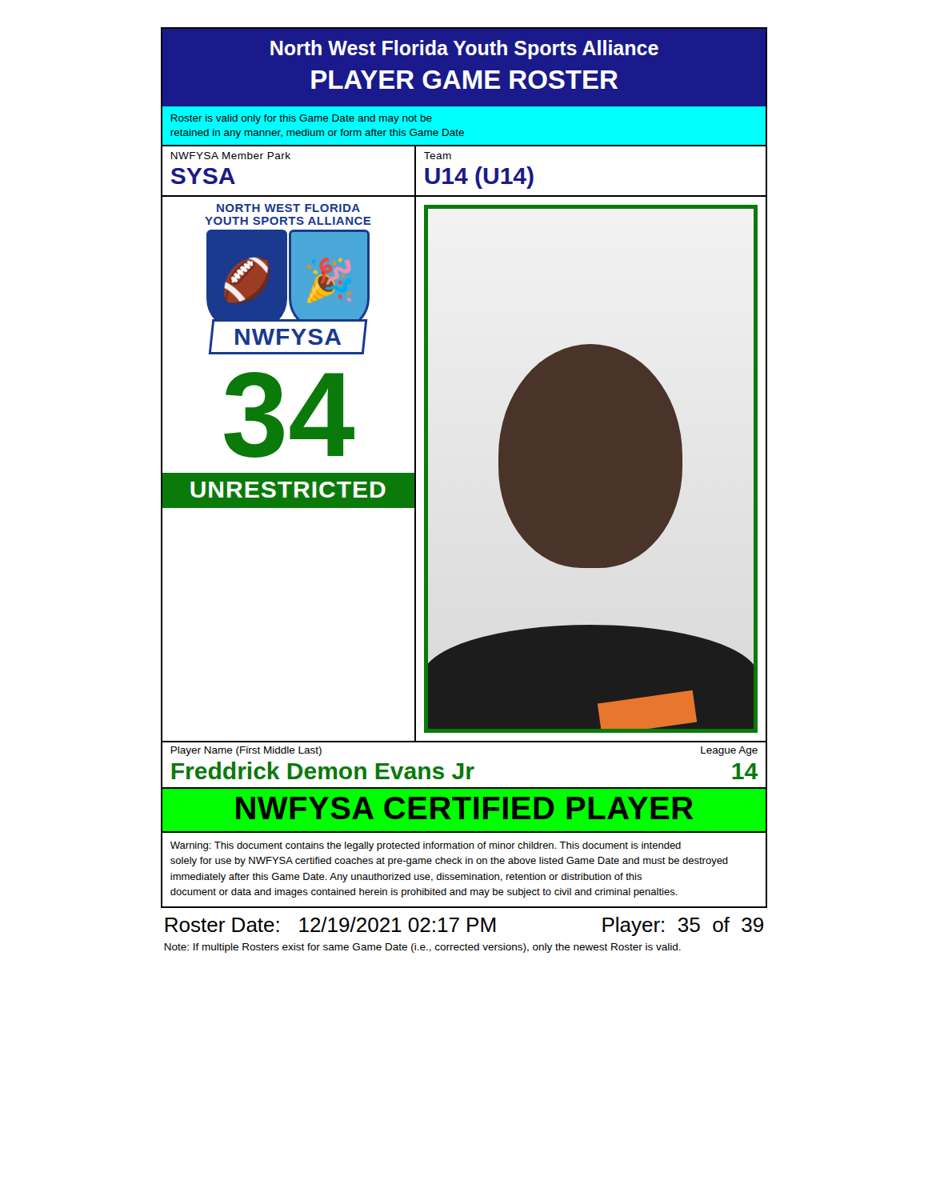North West Florida Youth Sports Alliance
PLAYER GAME ROSTER
Roster is valid only for this Game Date and may not be
retained in any manner, medium or form after this Game Date
NWFYSA Member Park
SYSA
Team
U14 (U14)
NORTH WEST FLORIDA
YOUTH SPORTS ALLIANCE
🏈
🎉
NWFYSA
34
UNRESTRICTED
Player Name (First Middle Last) League Age
Freddrick Demon Evans Jr
14
NWFYSA CERTIFIED PLAYER
Warning: This document contains the legally protected information of minor children. This document is intended
solely for use by NWFYSA certified coaches at pre-game check in on the above listed Game Date and must be destroyed
immediately after this Game Date. Any unauthorized use, dissemination, retention or distribution of this
document or data and images contained herein is prohibited and may be subject to civil and criminal penalties.
Roster Date: 12/19/2021 02:17 PM Player: 35 of 39
Note: If multiple Rosters exist for same Game Date (i.e., corrected versions), only the newest Roster is valid.